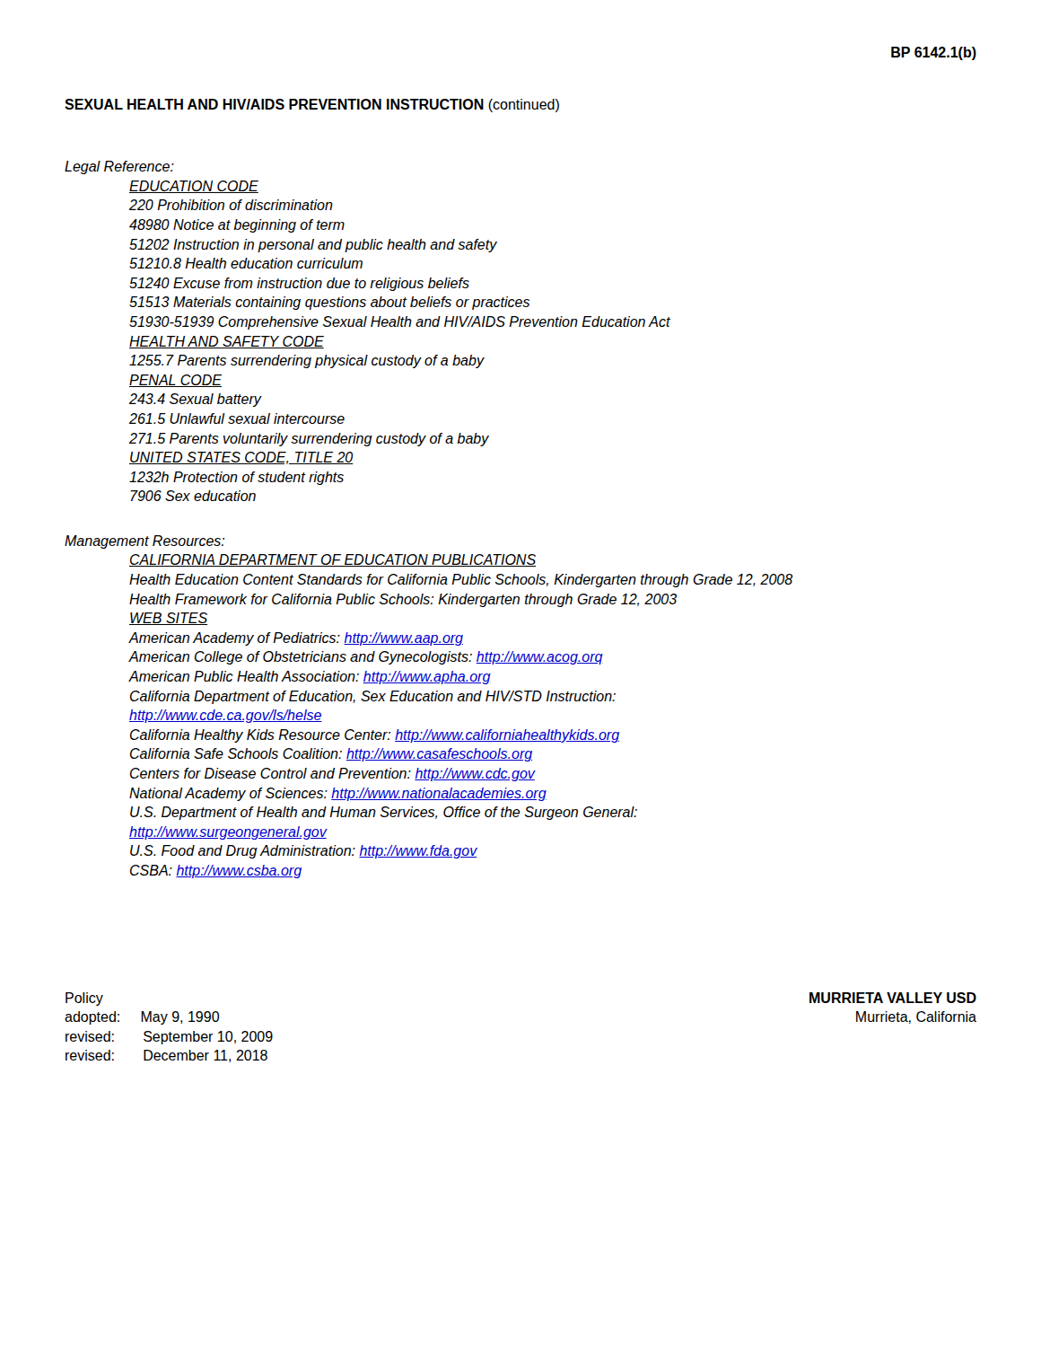BP 6142.1(b)
SEXUAL HEALTH AND HIV/AIDS PREVENTION INSTRUCTION (continued)
Legal Reference:
EDUCATION CODE
220 Prohibition of discrimination
48980 Notice at beginning of term
51202 Instruction in personal and public health and safety
51210.8 Health education curriculum
51240 Excuse from instruction due to religious beliefs
51513 Materials containing questions about beliefs or practices
51930-51939 Comprehensive Sexual Health and HIV/AIDS Prevention Education Act
HEALTH AND SAFETY CODE
1255.7 Parents surrendering physical custody of a baby
PENAL CODE
243.4 Sexual battery
261.5 Unlawful sexual intercourse
271.5 Parents voluntarily surrendering custody of a baby
UNITED STATES CODE, TITLE 20
1232h Protection of student rights
7906 Sex education
Management Resources:
CALIFORNIA DEPARTMENT OF EDUCATION PUBLICATIONS
Health Education Content Standards for California Public Schools, Kindergarten through Grade 12, 2008
Health Framework for California Public Schools: Kindergarten through Grade 12, 2003
WEB SITES
American Academy of Pediatrics: http://www.aap.org
American College of Obstetricians and Gynecologists: http://www.acog.orq
American Public Health Association: http://www.apha.org
California Department of Education, Sex Education and HIV/STD Instruction:
http://www.cde.ca.gov/ls/helse
California Healthy Kids Resource Center: http://www.californiahealthykids.org
California Safe Schools Coalition: http://www.casafeschools.org
Centers for Disease Control and Prevention: http://www.cdc.gov
National Academy of Sciences: http://www.nationalacademies.org
U.S. Department of Health and Human Services, Office of the Surgeon General:
http://www.surgeongeneral.gov
U.S. Food and Drug Administration: http://www.fda.gov
CSBA: http://www.csba.org
| Policy | MURRIETA VALLEY USD |
| adopted: May 9, 1990 | Murrieta, California |
| revised: September 10, 2009 | |
| revised: December 11, 2018 | |